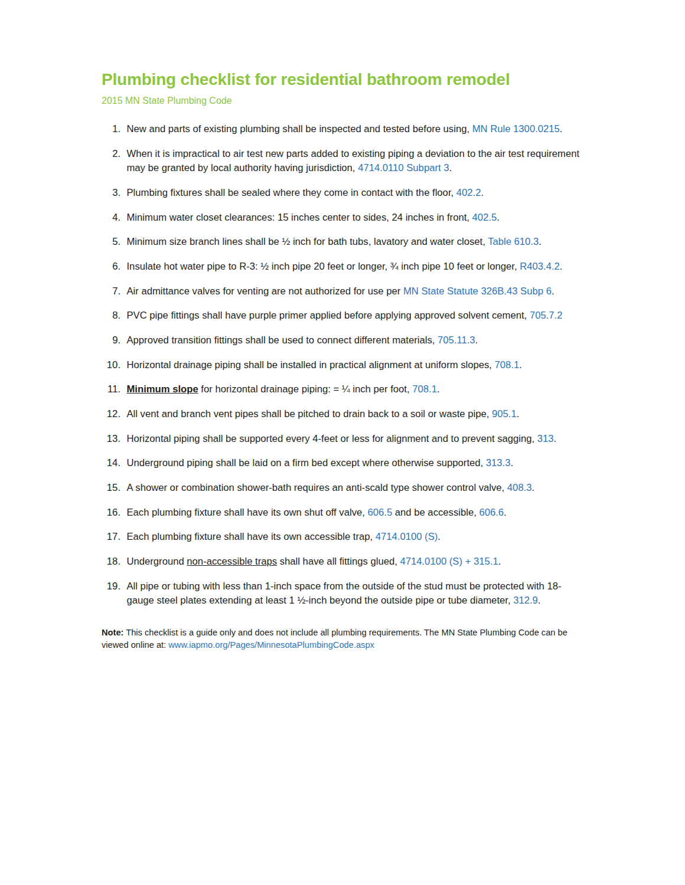Plumbing checklist for residential bathroom remodel
2015 MN State Plumbing Code
New and parts of existing plumbing shall be inspected and tested before using, MN Rule 1300.0215.
When it is impractical to air test new parts added to existing piping a deviation to the air test requirement may be granted by local authority having jurisdiction, 4714.0110 Subpart 3.
Plumbing fixtures shall be sealed where they come in contact with the floor, 402.2.
Minimum water closet clearances: 15 inches center to sides, 24 inches in front, 402.5.
Minimum size branch lines shall be ½ inch for bath tubs, lavatory and water closet, Table 610.3.
Insulate hot water pipe to R-3: ½ inch pipe 20 feet or longer, ¾ inch pipe 10 feet or longer, R403.4.2.
Air admittance valves for venting are not authorized for use per MN State Statute 326B.43 Subp 6.
PVC pipe fittings shall have purple primer applied before applying approved solvent cement, 705.7.2
Approved transition fittings shall be used to connect different materials, 705.11.3.
Horizontal drainage piping shall be installed in practical alignment at uniform slopes, 708.1.
Minimum slope for horizontal drainage piping: = ¼ inch per foot, 708.1.
All vent and branch vent pipes shall be pitched to drain back to a soil or waste pipe, 905.1.
Horizontal piping shall be supported every 4-feet or less for alignment and to prevent sagging, 313.
Underground piping shall be laid on a firm bed except where otherwise supported, 313.3.
A shower or combination shower-bath requires an anti-scald type shower control valve, 408.3.
Each plumbing fixture shall have its own shut off valve, 606.5 and be accessible, 606.6.
Each plumbing fixture shall have its own accessible trap, 4714.0100 (S).
Underground non-accessible traps shall have all fittings glued, 4714.0100 (S) + 315.1.
All pipe or tubing with less than 1-inch space from the outside of the stud must be protected with 18-gauge steel plates extending at least 1 ½-inch beyond the outside pipe or tube diameter, 312.9.
Note: This checklist is a guide only and does not include all plumbing requirements. The MN State Plumbing Code can be viewed online at: www.iapmo.org/Pages/MinnesotaPlumbingCode.aspx